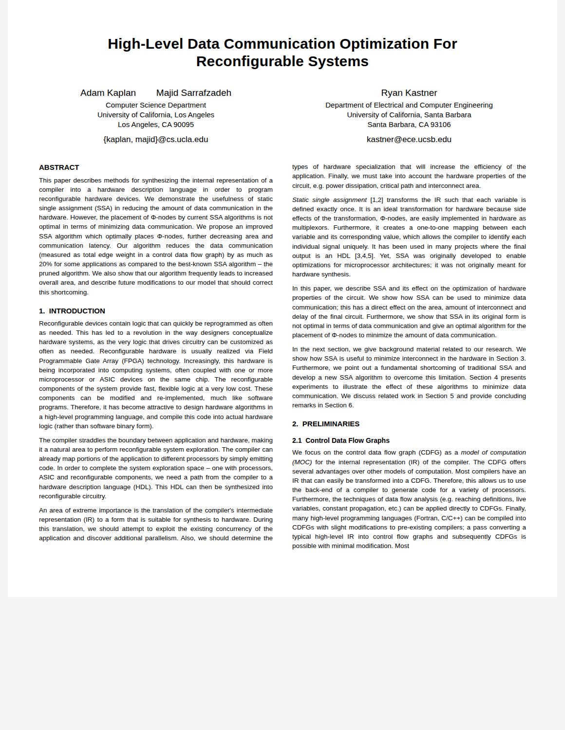High-Level Data Communication Optimization For
Reconfigurable Systems
Adam Kaplan Majid Sarrafzadeh
Computer Science Department
University of California, Los Angeles
Los Angeles, CA 90095
{kaplan, majid}@cs.ucla.edu
Ryan Kastner
Department of Electrical and Computer Engineering
University of California, Santa Barbara
Santa Barbara, CA 93106
kastner@ece.ucsb.edu
ABSTRACT
This paper describes methods for synthesizing the internal representation of a compiler into a hardware description language in order to program reconfigurable hardware devices. We demonstrate the usefulness of static single assignment (SSA) in reducing the amount of data communication in the hardware. However, the placement of Φ-nodes by current SSA algorithms is not optimal in terms of minimizing data communication. We propose an improved SSA algorithm which optimally places Φ-nodes, further decreasing area and communication latency. Our algorithm reduces the data communication (measured as total edge weight in a control data flow graph) by as much as 20% for some applications as compared to the best-known SSA algorithm – the pruned algorithm. We also show that our algorithm frequently leads to increased overall area, and describe future modifications to our model that should correct this shortcoming.
1. INTRODUCTION
Reconfigurable devices contain logic that can quickly be reprogrammed as often as needed. This has led to a revolution in the way designers conceptualize hardware systems, as the very logic that drives circuitry can be customized as often as needed. Reconfigurable hardware is usually realized via Field Programmable Gate Array (FPGA) technology. Increasingly, this hardware is being incorporated into computing systems, often coupled with one or more microprocessor or ASIC devices on the same chip. The reconfigurable components of the system provide fast, flexible logic at a very low cost. These components can be modified and re-implemented, much like software programs. Therefore, it has become attractive to design hardware algorithms in a high-level programming language, and compile this code into actual hardware logic (rather than software binary form).
The compiler straddles the boundary between application and hardware, making it a natural area to perform reconfigurable system exploration. The compiler can already map portions of the application to different processors by simply emitting code. In order to complete the system exploration space – one with processors, ASIC and reconfigurable components, we need a path from the compiler to a hardware description language (HDL). This HDL can then be synthesized into reconfigurable circuitry.
An area of extreme importance is the translation of the compiler's intermediate representation (IR) to a form that is suitable for synthesis to hardware. During this translation, we should attempt to exploit the existing concurrency of the application and discover additional parallelism. Also, we should determine the types of hardware specialization that will increase the efficiency of the application. Finally, we must take into account the hardware properties of the circuit, e.g. power dissipation, critical path and interconnect area.
Static single assignment [1,2] transforms the IR such that each variable is defined exactly once. It is an ideal transformation for hardware because side effects of the transformation, Φ-nodes, are easily implemented in hardware as multiplexors. Furthermore, it creates a one-to-one mapping between each variable and its corresponding value, which allows the compiler to identify each individual signal uniquely. It has been used in many projects where the final output is an HDL [3,4,5]. Yet, SSA was originally developed to enable optimizations for microprocessor architectures; it was not originally meant for hardware synthesis.
In this paper, we describe SSA and its effect on the optimization of hardware properties of the circuit. We show how SSA can be used to minimize data communication; this has a direct effect on the area, amount of interconnect and delay of the final circuit. Furthermore, we show that SSA in its original form is not optimal in terms of data communication and give an optimal algorithm for the placement of Φ-nodes to minimize the amount of data communication.
In the next section, we give background material related to our research. We show how SSA is useful to minimize interconnect in the hardware in Section 3. Furthermore, we point out a fundamental shortcoming of traditional SSA and develop a new SSA algorithm to overcome this limitation. Section 4 presents experiments to illustrate the effect of these algorithms to minimize data communication. We discuss related work in Section 5 and provide concluding remarks in Section 6.
2. PRELIMINARIES
2.1 Control Data Flow Graphs
We focus on the control data flow graph (CDFG) as a model of computation (MOC) for the internal representation (IR) of the compiler. The CDFG offers several advantages over other models of computation. Most compilers have an IR that can easily be transformed into a CDFG. Therefore, this allows us to use the back-end of a compiler to generate code for a variety of processors. Furthermore, the techniques of data flow analysis (e.g. reaching definitions, live variables, constant propagation, etc.) can be applied directly to CDFGs. Finally, many high-level programming languages (Fortran, C/C++) can be compiled into CDFGs with slight modifications to pre-existing compilers; a pass converting a typical high-level IR into control flow graphs and subsequently CDFGs is possible with minimal modification. Most